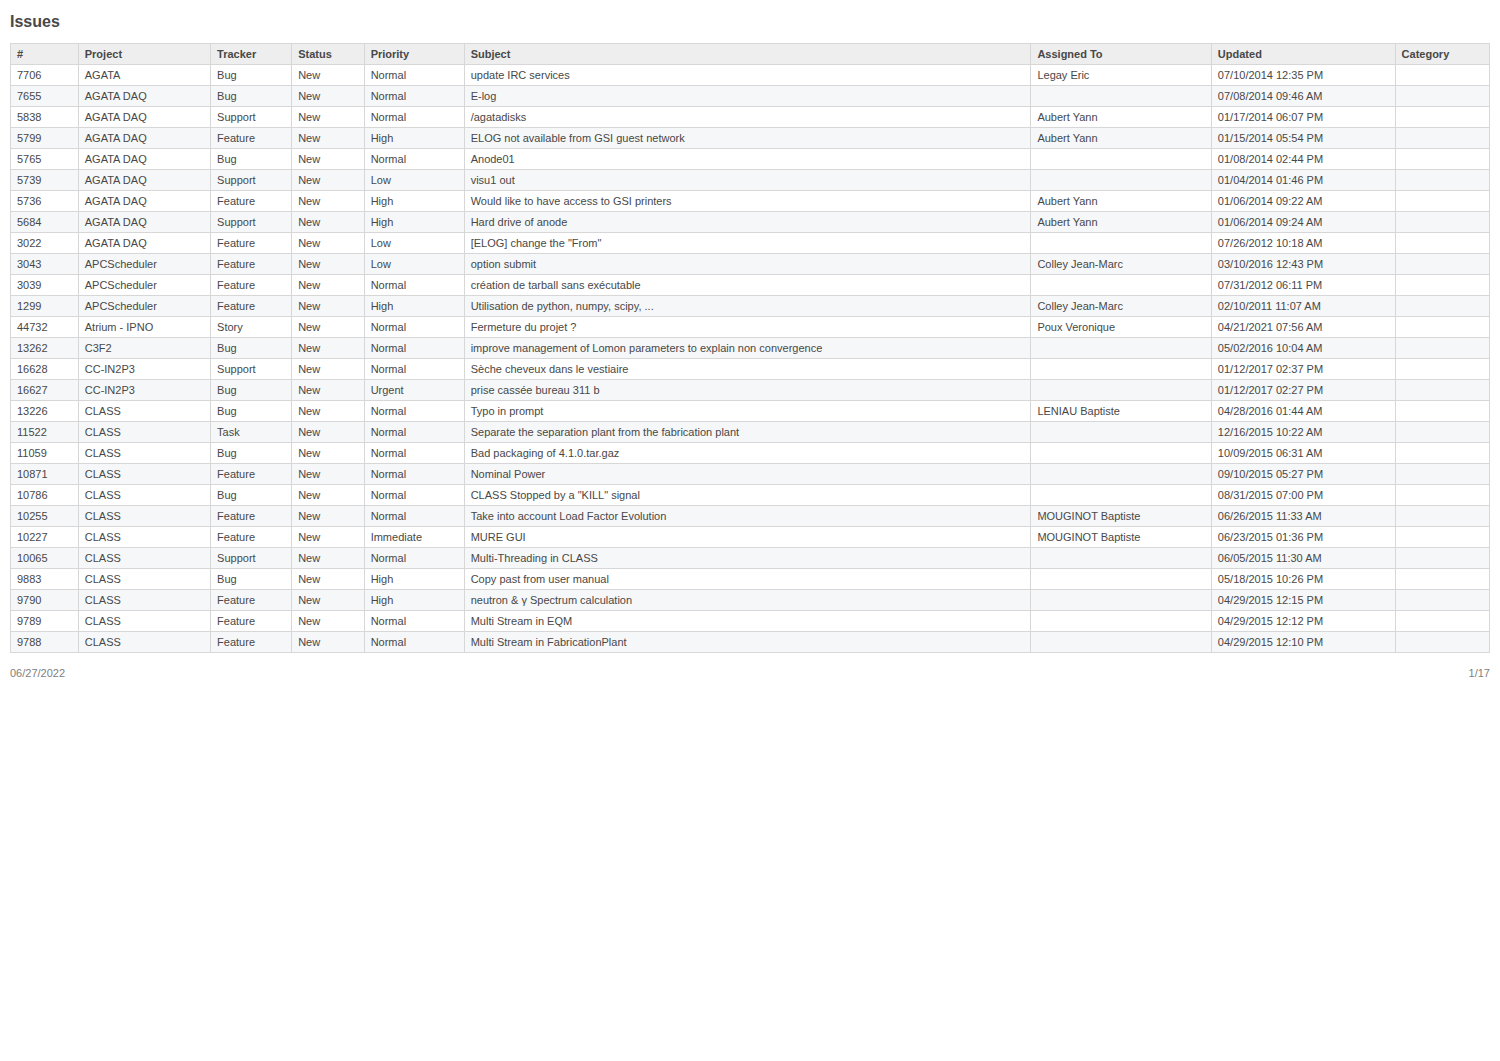Issues
| # | Project | Tracker | Status | Priority | Subject | Assigned To | Updated | Category |
| --- | --- | --- | --- | --- | --- | --- | --- | --- |
| 7706 | AGATA | Bug | New | Normal | update IRC services | Legay Eric | 07/10/2014 12:35 PM | |
| 7655 | AGATA DAQ | Bug | New | Normal | E-log | | 07/08/2014 09:46 AM | |
| 5838 | AGATA DAQ | Support | New | Normal | /agatadisks | Aubert Yann | 01/17/2014 06:07 PM | |
| 5799 | AGATA DAQ | Feature | New | High | ELOG not available from GSI guest network | Aubert Yann | 01/15/2014 05:54 PM | |
| 5765 | AGATA DAQ | Bug | New | Normal | Anode01 | | 01/08/2014 02:44 PM | |
| 5739 | AGATA DAQ | Support | New | Low | visu1 out | | 01/04/2014 01:46 PM | |
| 5736 | AGATA DAQ | Feature | New | High | Would like to have access to GSI printers | Aubert Yann | 01/06/2014 09:22 AM | |
| 5684 | AGATA DAQ | Support | New | High | Hard drive of anode | Aubert Yann | 01/06/2014 09:24 AM | |
| 3022 | AGATA DAQ | Feature | New | Low | [ELOG] change the "From" | | 07/26/2012 10:18 AM | |
| 3043 | APCScheduler | Feature | New | Low | option submit | Colley Jean-Marc | 03/10/2016 12:43 PM | |
| 3039 | APCScheduler | Feature | New | Normal | création de tarball sans exécutable | | 07/31/2012 06:11 PM | |
| 1299 | APCScheduler | Feature | New | High | Utilisation de python, numpy, scipy, ... | Colley Jean-Marc | 02/10/2011 11:07 AM | |
| 44732 | Atrium - IPNO | Story | New | Normal | Fermeture du projet ? | Poux Veronique | 04/21/2021 07:56 AM | |
| 13262 | C3F2 | Bug | New | Normal | improve management of Lomon parameters to explain non convergence | | 05/02/2016 10:04 AM | |
| 16628 | CC-IN2P3 | Support | New | Normal | Sèche cheveux dans le vestiaire | | 01/12/2017 02:37 PM | |
| 16627 | CC-IN2P3 | Bug | New | Urgent | prise cassée bureau 311 b | | 01/12/2017 02:27 PM | |
| 13226 | CLASS | Bug | New | Normal | Typo in prompt | LENIAU Baptiste | 04/28/2016 01:44 AM | |
| 11522 | CLASS | Task | New | Normal | Separate the separation plant from the fabrication plant | | 12/16/2015 10:22 AM | |
| 11059 | CLASS | Bug | New | Normal | Bad packaging of 4.1.0.tar.gaz | | 10/09/2015 06:31 AM | |
| 10871 | CLASS | Feature | New | Normal | Nominal Power | | 09/10/2015 05:27 PM | |
| 10786 | CLASS | Bug | New | Normal | CLASS Stopped by a "KILL" signal | | 08/31/2015 07:00 PM | |
| 10255 | CLASS | Feature | New | Normal | Take into account Load Factor Evolution | MOUGINOT Baptiste | 06/26/2015 11:33 AM | |
| 10227 | CLASS | Feature | New | Immediate | MURE GUI | MOUGINOT Baptiste | 06/23/2015 01:36 PM | |
| 10065 | CLASS | Support | New | Normal | Multi-Threading in CLASS | | 06/05/2015 11:30 AM | |
| 9883 | CLASS | Bug | New | High | Copy past from user manual | | 05/18/2015 10:26 PM | |
| 9790 | CLASS | Feature | New | High | neutron & γ Spectrum calculation | | 04/29/2015 12:15 PM | |
| 9789 | CLASS | Feature | New | Normal | Multi Stream in EQM | | 04/29/2015 12:12 PM | |
| 9788 | CLASS | Feature | New | Normal | Multi Stream in FabricationPlant | | 04/29/2015 12:10 PM | |
06/27/2022 1/17